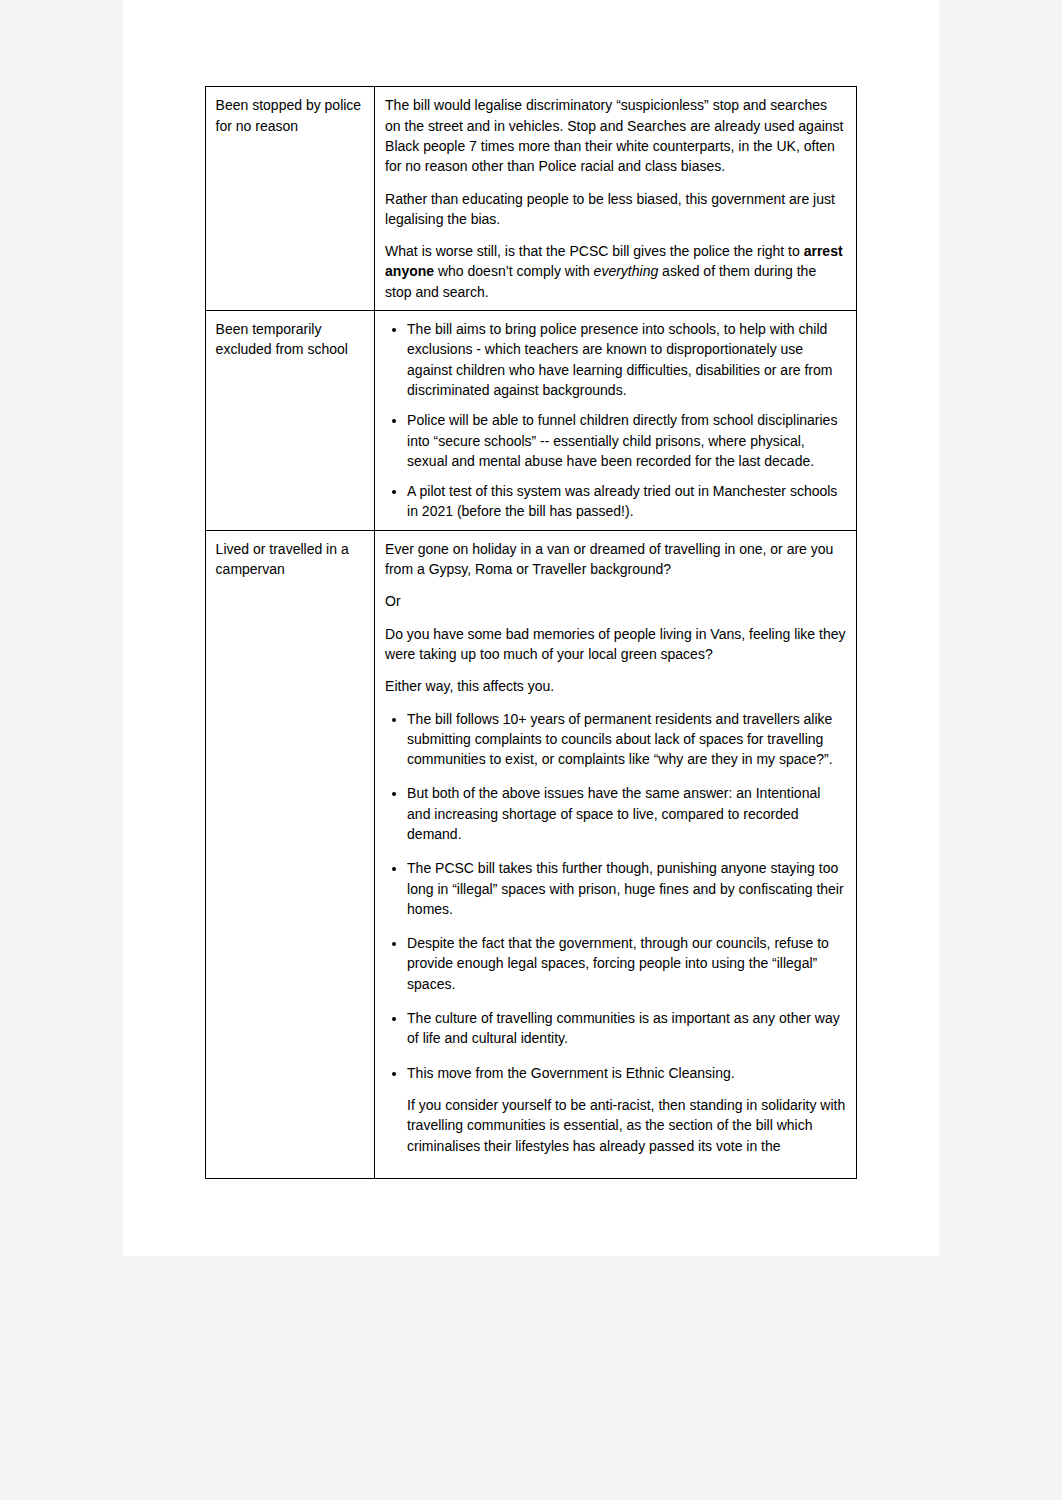| Been stopped by police for no reason | The bill would legalise discriminatory “suspicionless” stop and searches on the street and in vehicles. Stop and Searches are already used against Black people 7 times more than their white counterparts, in the UK, often for no reason other than Police racial and class biases. Rather than educating people to be less biased, this government are just legalising the bias. What is worse still, is that the PCSC bill gives the police the right to arrest anyone who doesn’t comply with everything asked of them during the stop and search. |
| Been temporarily excluded from school | The bill aims to bring police presence into schools, to help with child exclusions - which teachers are known to disproportionately use against children who have learning difficulties, disabilities or are from discriminated against backgrounds. Police will be able to funnel children directly from school disciplinaries into “secure schools” -- essentially child prisons, where physical, sexual and mental abuse have been recorded for the last decade. A pilot test of this system was already tried out in Manchester schools in 2021 (before the bill has passed!). |
| Lived or travelled in a campervan | Ever gone on holiday in a van or dreamed of travelling in one, or are you from a Gypsy, Roma or Traveller background? Or Do you have some bad memories of people living in Vans, feeling like they were taking up too much of your local green spaces? Either way, this affects you. The bill follows 10+ years of permanent residents and travellers alike submitting complaints to councils about lack of spaces for travelling communities to exist, or complaints like “why are they in my space?”. But both of the above issues have the same answer: an Intentional and increasing shortage of space to live, compared to recorded demand. The PCSC bill takes this further though, punishing anyone staying too long in “illegal” spaces with prison, huge fines and by confiscating their homes. Despite the fact that the government, through our councils, refuse to provide enough legal spaces, forcing people into using the “illegal” spaces. The culture of travelling communities is as important as any other way of life and cultural identity. This move from the Government is Ethnic Cleansing. If you consider yourself to be anti-racist, then standing in solidarity with travelling communities is essential, as the section of the bill which criminalises their lifestyles has already passed its vote in the |